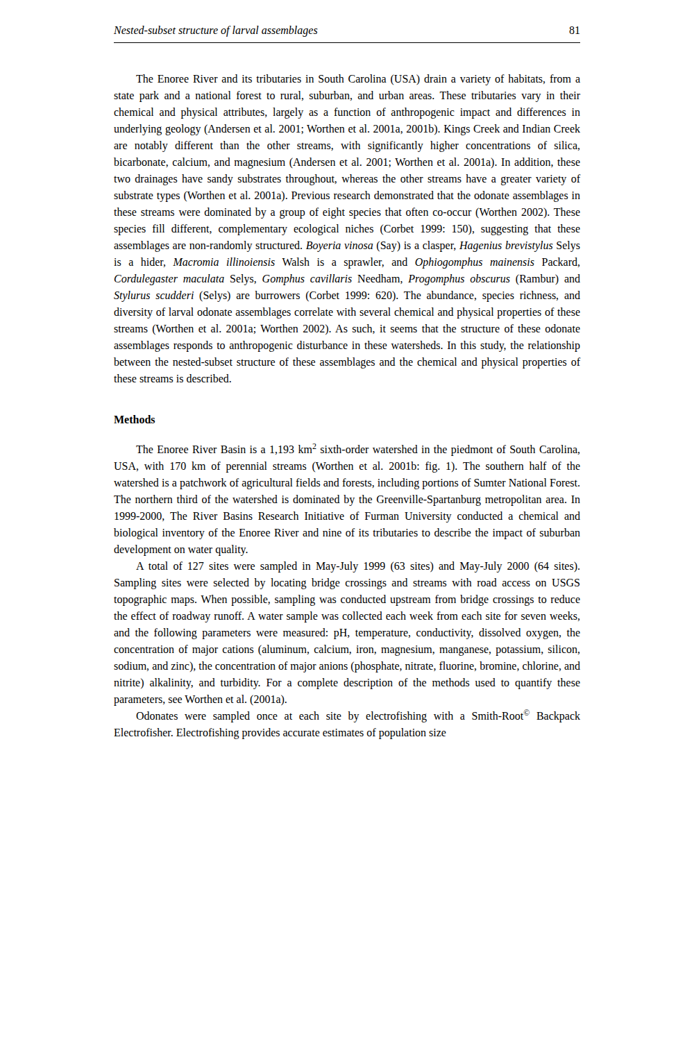Nested-subset structure of larval assemblages 81
The Enoree River and its tributaries in South Carolina (USA) drain a variety of habitats, from a state park and a national forest to rural, suburban, and urban areas. These tributaries vary in their chemical and physical attributes, largely as a function of anthropogenic impact and differences in underlying geology (Andersen et al. 2001; Worthen et al. 2001a, 2001b). Kings Creek and Indian Creek are notably different than the other streams, with significantly higher concentrations of silica, bicarbonate, calcium, and magnesium (Andersen et al. 2001; Worthen et al. 2001a). In addition, these two drainages have sandy substrates throughout, whereas the other streams have a greater variety of substrate types (Worthen et al. 2001a). Previous research demonstrated that the odonate assemblages in these streams were dominated by a group of eight species that often co-occur (Worthen 2002). These species fill different, complementary ecological niches (Corbet 1999: 150), suggesting that these assemblages are non-randomly structured. Boyeria vinosa (Say) is a clasper, Hagenius brevistylus Selys is a hider, Macromia illinoiensis Walsh is a sprawler, and Ophiogomphus mainensis Packard, Cordulegaster maculata Selys, Gomphus cavillaris Needham, Progomphus obscurus (Rambur) and Stylurus scudderi (Selys) are burrowers (Corbet 1999: 620). The abundance, species richness, and diversity of larval odonate assemblages correlate with several chemical and physical properties of these streams (Worthen et al. 2001a; Worthen 2002). As such, it seems that the structure of these odonate assemblages responds to anthropogenic disturbance in these watersheds. In this study, the relationship between the nested-subset structure of these assemblages and the chemical and physical properties of these streams is described.
Methods
The Enoree River Basin is a 1,193 km2 sixth-order watershed in the piedmont of South Carolina, USA, with 170 km of perennial streams (Worthen et al. 2001b: fig. 1). The southern half of the watershed is a patchwork of agricultural fields and forests, including portions of Sumter National Forest. The northern third of the watershed is dominated by the Greenville-Spartanburg metropolitan area. In 1999-2000, The River Basins Research Initiative of Furman University conducted a chemical and biological inventory of the Enoree River and nine of its tributaries to describe the impact of suburban development on water quality.
A total of 127 sites were sampled in May-July 1999 (63 sites) and May-July 2000 (64 sites). Sampling sites were selected by locating bridge crossings and streams with road access on USGS topographic maps. When possible, sampling was conducted upstream from bridge crossings to reduce the effect of roadway runoff. A water sample was collected each week from each site for seven weeks, and the following parameters were measured: pH, temperature, conductivity, dissolved oxygen, the concentration of major cations (aluminum, calcium, iron, magnesium, manganese, potassium, silicon, sodium, and zinc), the concentration of major anions (phosphate, nitrate, fluorine, bromine, chlorine, and nitrite) alkalinity, and turbidity. For a complete description of the methods used to quantify these parameters, see Worthen et al. (2001a).
Odonates were sampled once at each site by electrofishing with a Smith-Root© Backpack Electrofisher. Electrofishing provides accurate estimates of population size